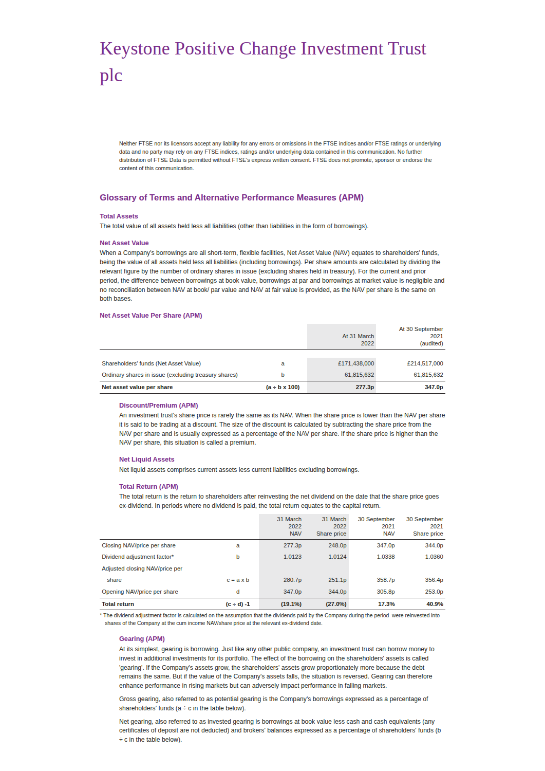Keystone Positive Change Investment Trust plc
Neither FTSE nor its licensors accept any liability for any errors or omissions in the FTSE indices and/or FTSE ratings or underlying data and no party may rely on any FTSE indices, ratings and/or underlying data contained in this communication. No further distribution of FTSE Data is permitted without FTSE's express written consent. FTSE does not promote, sponsor or endorse the content of this communication.
Glossary of Terms and Alternative Performance Measures (APM)
Total Assets
The total value of all assets held less all liabilities (other than liabilities in the form of borrowings).
Net Asset Value
When a Company's borrowings are all short-term, flexible facilities, Net Asset Value (NAV) equates to shareholders' funds, being the value of all assets held less all liabilities (including borrowings). Per share amounts are calculated by dividing the relevant figure by the number of ordinary shares in issue (excluding shares held in treasury). For the current and prior period, the difference between borrowings at book value, borrowings at par and borrowings at market value is negligible and no reconciliation between NAV at book/ par value and NAV at fair value is provided, as the NAV per share is the same on both bases.
Net Asset Value Per Share (APM)
| | | At 31 March 2022 | At 30 September 2021 (audited) |
| --- | --- | --- | --- |
| Shareholders' funds (Net Asset Value) | a | £171,438,000 | £214,517,000 |
| Ordinary shares in issue (excluding treasury shares) | b | 61,815,632 | 61,815,632 |
| Net asset value per share | (a ÷ b x 100) | 277.3p | 347.0p |
Discount/Premium (APM)
An investment trust's share price is rarely the same as its NAV. When the share price is lower than the NAV per share it is said to be trading at a discount. The size of the discount is calculated by subtracting the share price from the NAV per share and is usually expressed as a percentage of the NAV per share. If the share price is higher than the NAV per share, this situation is called a premium.
Net Liquid Assets
Net liquid assets comprises current assets less current liabilities excluding borrowings.
Total Return (APM)
The total return is the return to shareholders after reinvesting the net dividend on the date that the share price goes ex-dividend. In periods where no dividend is paid, the total return equates to the capital return.
| | | 31 March 2022 NAV | 31 March 2022 Share price | 30 September 2021 NAV | 30 September 2021 Share price |
| --- | --- | --- | --- | --- | --- |
| Closing NAV/price per share | a | 277.3p | 248.0p | 347.0p | 344.0p |
| Dividend adjustment factor * | b | 1.0123 | 1.0124 | 1.0338 | 1.0360 |
| Adjusted closing NAV/price per | | | | | |
| share | c = a x b | 280.7p | 251.1p | 358.7p | 356.4p |
| Opening NAV/price per share | d | 347.0p | 344.0p | 305.8p | 253.0p |
| Total return | (c ÷ d) -1 | (19.1%) | (27.0%) | 17.3% | 40.9% |
* The dividend adjustment factor is calculated on the assumption that the dividends paid by the Company during the period were reinvested into shares of the Company at the cum income NAV/share price at the relevant ex-dividend date.
Gearing (APM)
At its simplest, gearing is borrowing. Just like any other public company, an investment trust can borrow money to invest in additional investments for its portfolio. The effect of the borrowing on the shareholders' assets is called 'gearing'. If the Company's assets grow, the shareholders' assets grow proportionately more because the debt remains the same. But if the value of the Company's assets falls, the situation is reversed. Gearing can therefore enhance performance in rising markets but can adversely impact performance in falling markets.
Gross gearing, also referred to as potential gearing is the Company's borrowings expressed as a percentage of shareholders' funds (a ÷ c in the table below).
Net gearing, also referred to as invested gearing is borrowings at book value less cash and cash equivalents (any certificates of deposit are not deducted) and brokers' balances expressed as a percentage of shareholders' funds (b ÷ c in the table below).